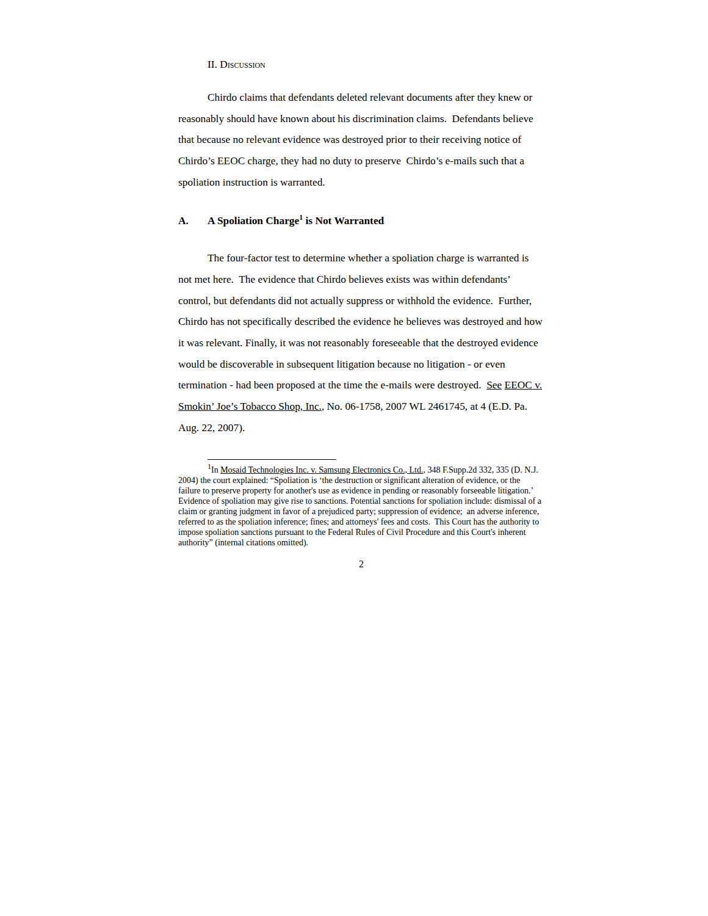II. Discussion
Chirdo claims that defendants deleted relevant documents after they knew or reasonably should have known about his discrimination claims. Defendants believe that because no relevant evidence was destroyed prior to their receiving notice of Chirdo’s EEOC charge, they had no duty to preserve Chirdo’s e-mails such that a spoliation instruction is warranted.
A. A Spoliation Charge1 is Not Warranted
The four-factor test to determine whether a spoliation charge is warranted is not met here. The evidence that Chirdo believes exists was within defendants’ control, but defendants did not actually suppress or withhold the evidence. Further, Chirdo has not specifically described the evidence he believes was destroyed and how it was relevant. Finally, it was not reasonably foreseeable that the destroyed evidence would be discoverable in subsequent litigation because no litigation - or even termination - had been proposed at the time the e-mails were destroyed. See EEOC v. Smokin’ Joe’s Tobacco Shop, Inc., No. 06-1758, 2007 WL 2461745, at 4 (E.D. Pa. Aug. 22, 2007).
1In Mosaid Technologies Inc. v. Samsung Electronics Co., Ltd., 348 F.Supp.2d 332, 335 (D. N.J. 2004) the court explained: “Spoliation is ‘the destruction or significant alteration of evidence, or the failure to preserve property for another's use as evidence in pending or reasonably forseeable litigation.’ Evidence of spoliation may give rise to sanctions. Potential sanctions for spoliation include: dismissal of a claim or granting judgment in favor of a prejudiced party; suppression of evidence; an adverse inference, referred to as the spoliation inference; fines; and attorneys' fees and costs. This Court has the authority to impose spoliation sanctions pursuant to the Federal Rules of Civil Procedure and this Court's inherent authority” (internal citations omitted).
2